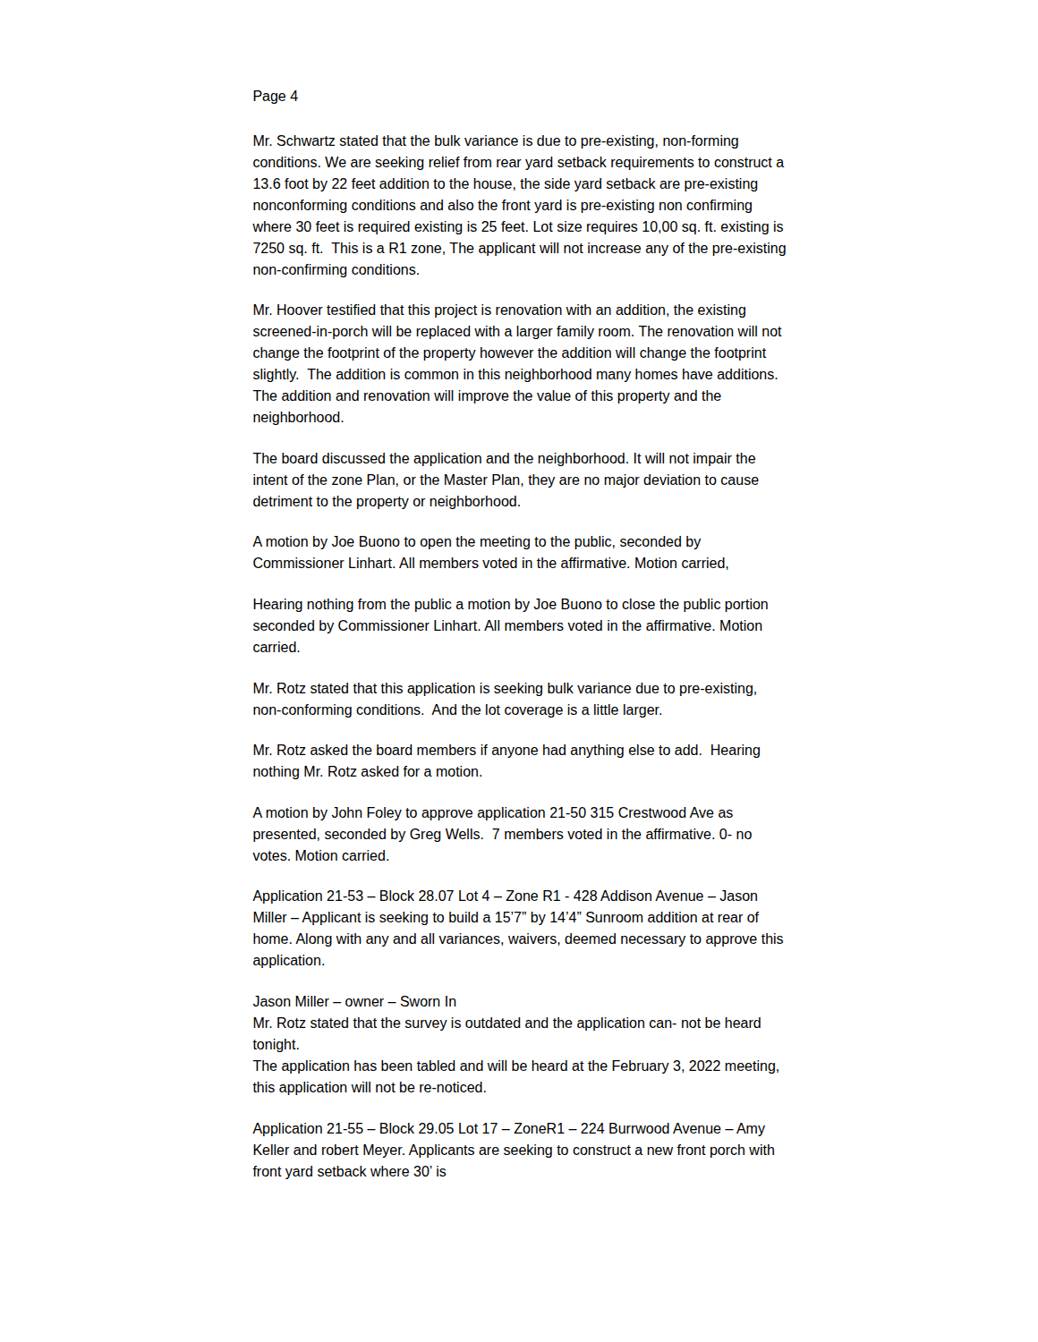Page 4
Mr. Schwartz stated that the bulk variance is due to pre-existing, non-forming conditions. We are seeking relief from rear yard setback requirements to construct a 13.6 foot by 22 feet addition to the house, the side yard setback are pre-existing nonconforming conditions and also the front yard is pre-existing non confirming where 30 feet is required existing is 25 feet. Lot size requires 10,00 sq. ft. existing is 7250 sq. ft. This is a R1 zone, The applicant will not increase any of the pre-existing non-confirming conditions.
Mr. Hoover testified that this project is renovation with an addition, the existing screened-in-porch will be replaced with a larger family room. The renovation will not change the footprint of the property however the addition will change the footprint slightly. The addition is common in this neighborhood many homes have additions. The addition and renovation will improve the value of this property and the neighborhood.
The board discussed the application and the neighborhood. It will not impair the intent of the zone Plan, or the Master Plan, they are no major deviation to cause detriment to the property or neighborhood.
A motion by Joe Buono to open the meeting to the public, seconded by Commissioner Linhart. All members voted in the affirmative. Motion carried,
Hearing nothing from the public a motion by Joe Buono to close the public portion seconded by Commissioner Linhart. All members voted in the affirmative. Motion carried.
Mr. Rotz stated that this application is seeking bulk variance due to pre-existing, non-conforming conditions. And the lot coverage is a little larger.
Mr. Rotz asked the board members if anyone had anything else to add. Hearing nothing Mr. Rotz asked for a motion.
A motion by John Foley to approve application 21-50 315 Crestwood Ave as presented, seconded by Greg Wells. 7 members voted in the affirmative. 0- no votes. Motion carried.
Application 21-53 – Block 28.07 Lot 4 – Zone R1 - 428 Addison Avenue – Jason Miller – Applicant is seeking to build a 15’7” by 14’4” Sunroom addition at rear of home. Along with any and all variances, waivers, deemed necessary to approve this application.
Jason Miller – owner – Sworn In
Mr. Rotz stated that the survey is outdated and the application can- not be heard tonight.
The application has been tabled and will be heard at the February 3, 2022 meeting, this application will not be re-noticed.
Application 21-55 – Block 29.05 Lot 17 – ZoneR1 – 224 Burrwood Avenue – Amy Keller and robert Meyer. Applicants are seeking to construct a new front porch with front yard setback where 30’ is